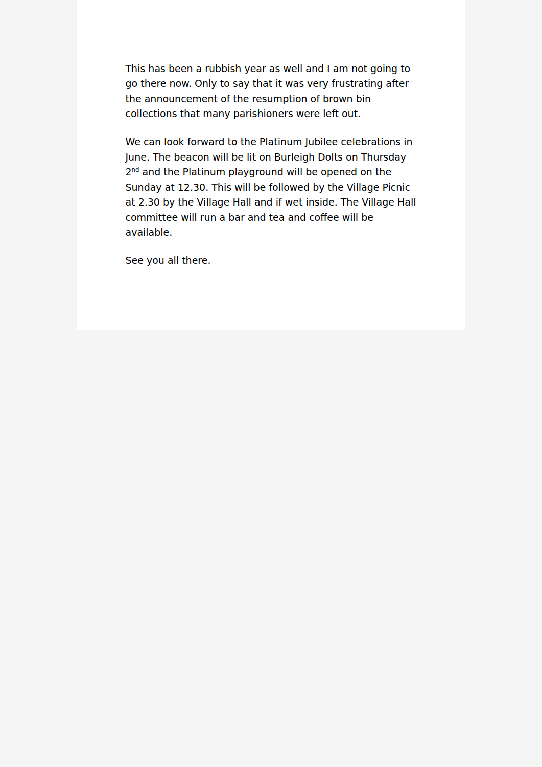This has been a rubbish year as well and I am not going to go there now. Only to say that it was very frustrating after the announcement of the resumption of brown bin collections that many parishioners were left out.
We can look forward to the Platinum Jubilee celebrations in June. The beacon will be lit on Burleigh Dolts on Thursday 2nd and the Platinum playground will be opened on the Sunday at 12.30. This will be followed by the Village Picnic at 2.30 by the Village Hall and if wet inside. The Village Hall committee will run a bar and tea and coffee will be available.
See you all there.